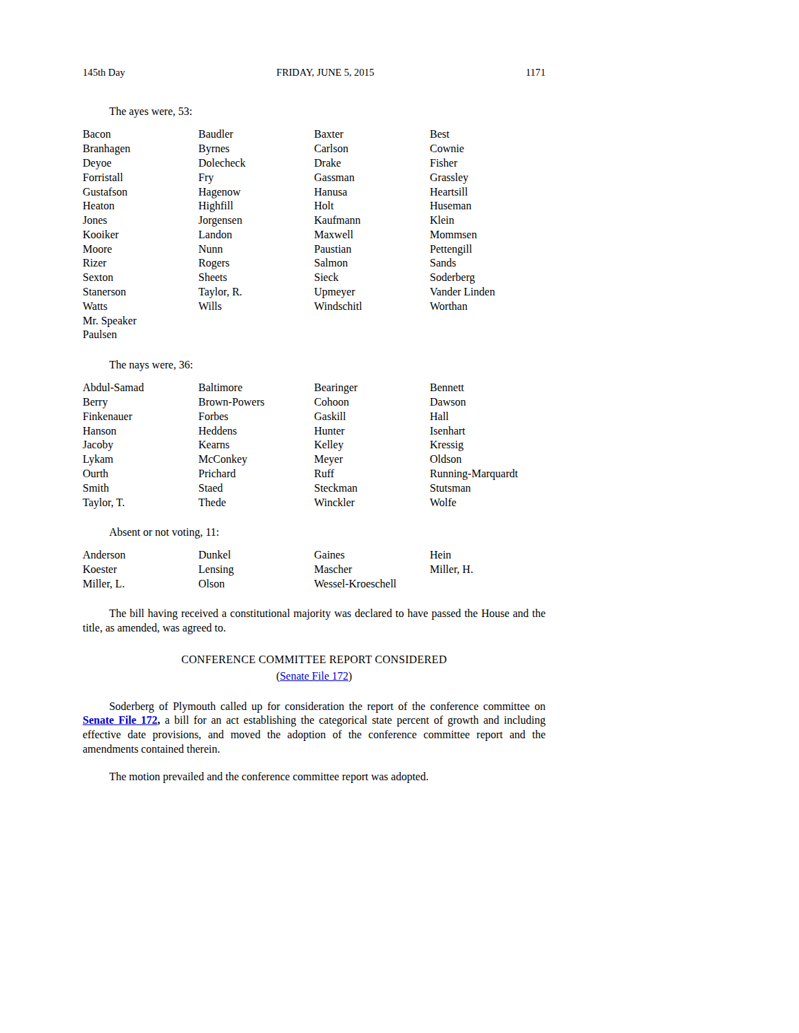145th Day FRIDAY, JUNE 5, 2015 1171
The ayes were, 53:
| Bacon | Baudler | Baxter | Best |
| Branhagen | Byrnes | Carlson | Cownie |
| Deyoe | Dolecheck | Drake | Fisher |
| Forristall | Fry | Gassman | Grassley |
| Gustafson | Hagenow | Hanusa | Heartsill |
| Heaton | Highfill | Holt | Huseman |
| Jones | Jorgensen | Kaufmann | Klein |
| Kooiker | Landon | Maxwell | Mommsen |
| Moore | Nunn | Paustian | Pettengill |
| Rizer | Rogers | Salmon | Sands |
| Sexton | Sheets | Sieck | Soderberg |
| Stanerson | Taylor, R. | Upmeyer | Vander Linden |
| Watts | Wills | Windschitl | Worthan |
| Mr. Speaker | | | |
| Paulsen | | | |
The nays were, 36:
| Abdul-Samad | Baltimore | Bearinger | Bennett |
| Berry | Brown-Powers | Cohoon | Dawson |
| Finkenauer | Forbes | Gaskill | Hall |
| Hanson | Heddens | Hunter | Isenhart |
| Jacoby | Kearns | Kelley | Kressig |
| Lykam | McConkey | Meyer | Oldson |
| Ourth | Prichard | Ruff | Running-Marquardt |
| Smith | Staed | Steckman | Stutsman |
| Taylor, T. | Thede | Winckler | Wolfe |
Absent or not voting, 11:
| Anderson | Dunkel | Gaines | Hein |
| Koester | Lensing | Mascher | Miller, H. |
| Miller, L. | Olson | Wessel-Kroeschell | |
The bill having received a constitutional majority was declared to have passed the House and the title, as amended, was agreed to.
CONFERENCE COMMITTEE REPORT CONSIDERED
(Senate File 172)
Soderberg of Plymouth called up for consideration the report of the conference committee on Senate File 172, a bill for an act establishing the categorical state percent of growth and including effective date provisions, and moved the adoption of the conference committee report and the amendments contained therein.
The motion prevailed and the conference committee report was adopted.